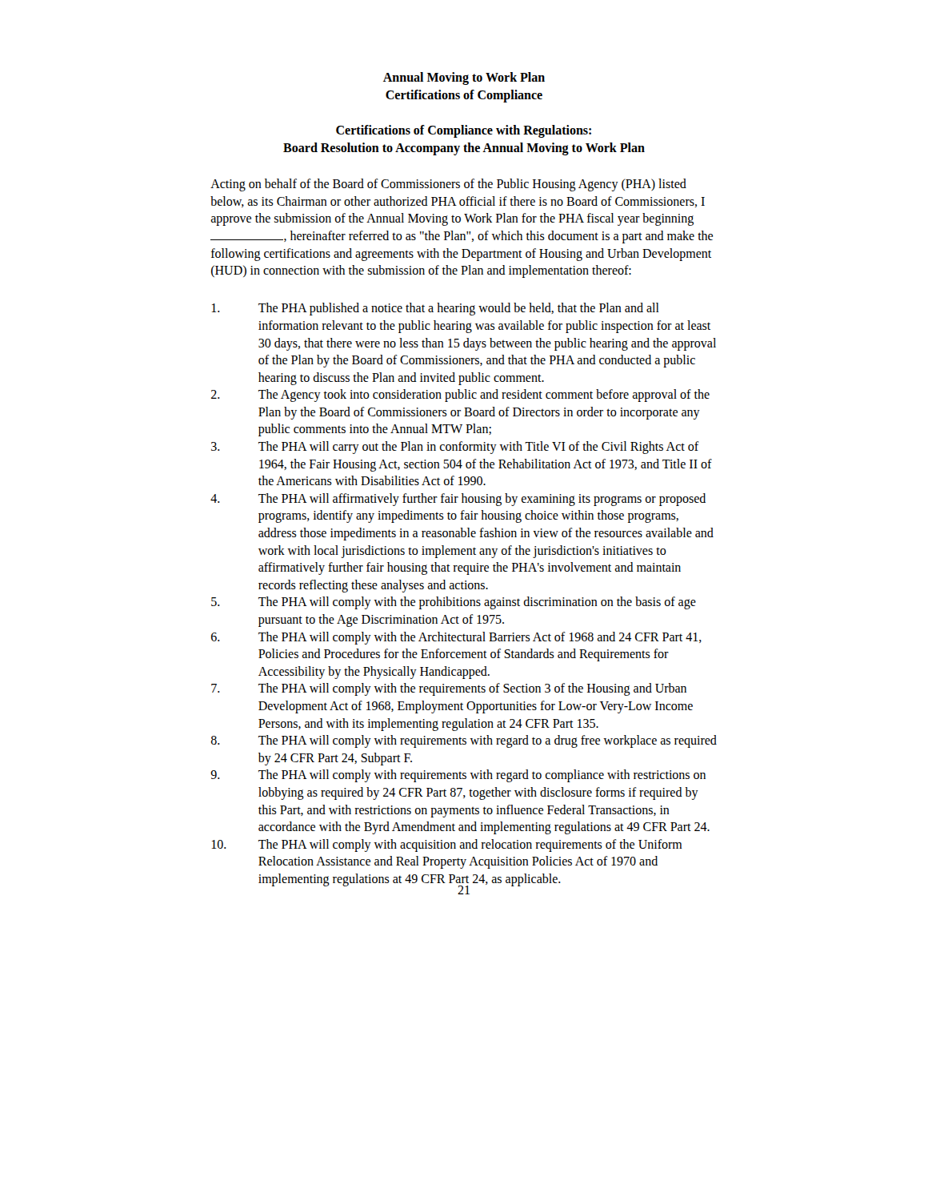Annual Moving to Work Plan
Certifications of Compliance
Certifications of Compliance with Regulations:
Board Resolution to Accompany the Annual Moving to Work Plan
Acting on behalf of the Board of Commissioners of the Public Housing Agency (PHA) listed below, as its Chairman or other authorized PHA official if there is no Board of Commissioners, I approve the submission of the Annual Moving to Work Plan for the PHA fiscal year beginning , hereinafter referred to as "the Plan", of which this document is a part and make the following certifications and agreements with the Department of Housing and Urban Development (HUD) in connection with the submission of the Plan and implementation thereof:
1. The PHA published a notice that a hearing would be held, that the Plan and all information relevant to the public hearing was available for public inspection for at least 30 days, that there were no less than 15 days between the public hearing and the approval of the Plan by the Board of Commissioners, and that the PHA and conducted a public hearing to discuss the Plan and invited public comment.
2. The Agency took into consideration public and resident comment before approval of the Plan by the Board of Commissioners or Board of Directors in order to incorporate any public comments into the Annual MTW Plan;
3. The PHA will carry out the Plan in conformity with Title VI of the Civil Rights Act of 1964, the Fair Housing Act, section 504 of the Rehabilitation Act of 1973, and Title II of the Americans with Disabilities Act of 1990.
4. The PHA will affirmatively further fair housing by examining its programs or proposed programs, identify any impediments to fair housing choice within those programs, address those impediments in a reasonable fashion in view of the resources available and work with local jurisdictions to implement any of the jurisdiction's initiatives to affirmatively further fair housing that require the PHA's involvement and maintain records reflecting these analyses and actions.
5. The PHA will comply with the prohibitions against discrimination on the basis of age pursuant to the Age Discrimination Act of 1975.
6. The PHA will comply with the Architectural Barriers Act of 1968 and 24 CFR Part 41, Policies and Procedures for the Enforcement of Standards and Requirements for Accessibility by the Physically Handicapped.
7. The PHA will comply with the requirements of Section 3 of the Housing and Urban Development Act of 1968, Employment Opportunities for Low-or Very-Low Income Persons, and with its implementing regulation at 24 CFR Part 135.
8. The PHA will comply with requirements with regard to a drug free workplace as required by 24 CFR Part 24, Subpart F.
9. The PHA will comply with requirements with regard to compliance with restrictions on lobbying as required by 24 CFR Part 87, together with disclosure forms if required by this Part, and with restrictions on payments to influence Federal Transactions, in accordance with the Byrd Amendment and implementing regulations at 49 CFR Part 24.
10. The PHA will comply with acquisition and relocation requirements of the Uniform Relocation Assistance and Real Property Acquisition Policies Act of 1970 and implementing regulations at 49 CFR Part 24, as applicable.
21